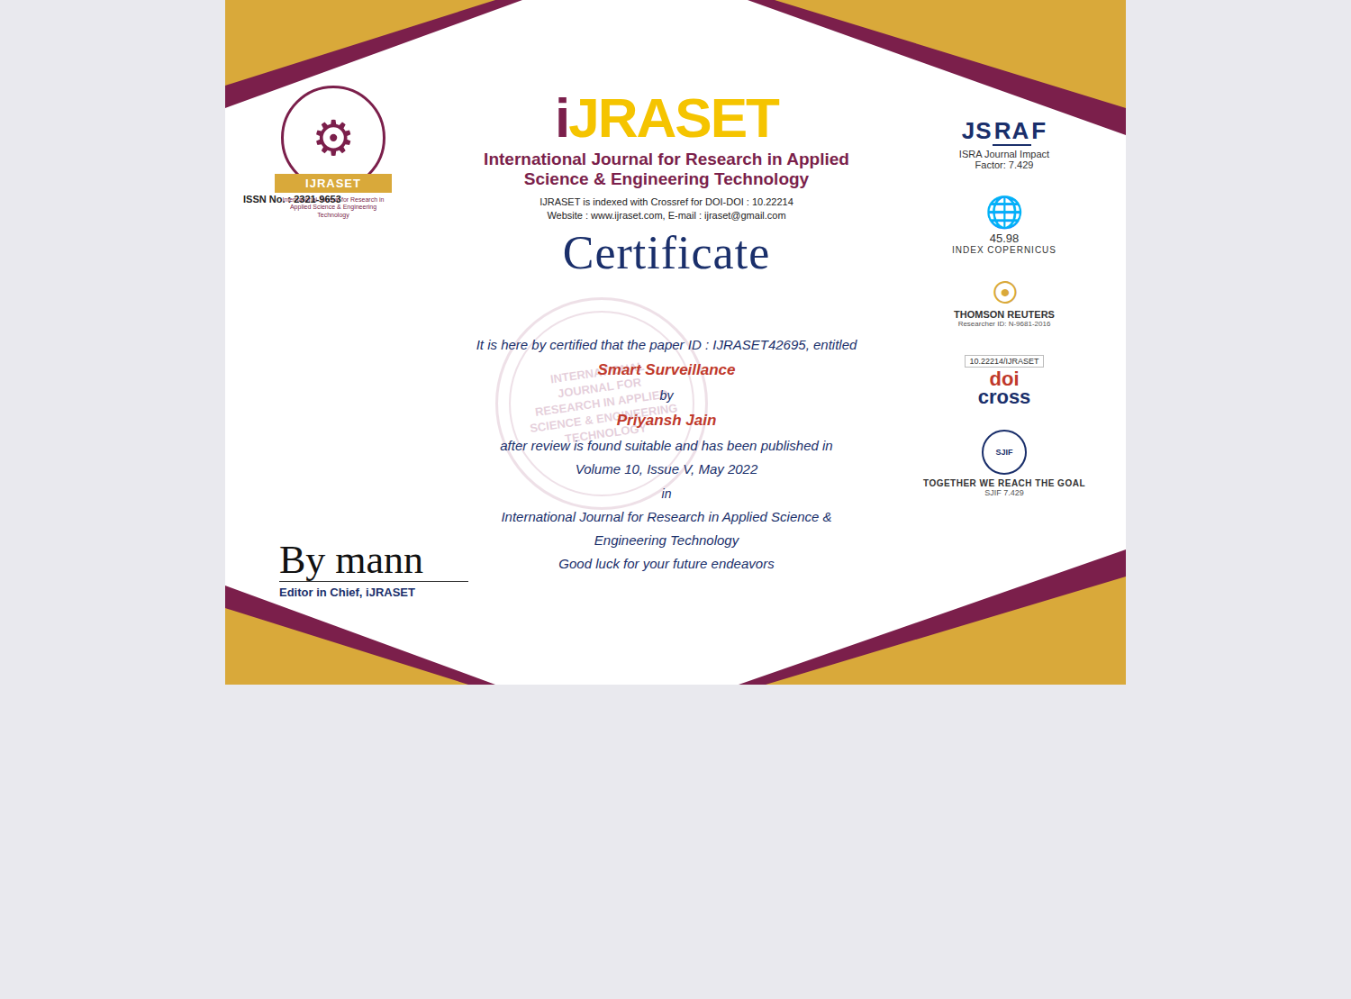⚙
IJRASET
International Journal for Research in Applied Science & Engineering Technology
ISSN No. : 2321-9653
iJRASET
International Journal for Research in Applied
Science & Engineering Technology
IJRASET is indexed with Crossref for DOI-DOI : 10.22214
Website : www.ijraset.com, E-mail : ijraset@gmail.com
Certificate
INTERNATIONAL JOURNAL FOR RESEARCH IN APPLIED SCIENCE & ENGINEERING TECHNOLOGY
It is here by certified that the paper ID : IJRASET42695, entitled
Smart Surveillance
by
Priyansh Jain
after review is found suitable and has been published in
Volume 10, Issue V, May 2022
in
International Journal for Research in Applied Science &
Engineering Technology
Good luck for your future endeavors
JSRAF
ISRA Journal Impact
Factor: 7.429
🌐
45.98
INDEX COPERNICUS
⦿
THOMSON REUTERS
Researcher ID: N-9681-2016
10.22214/IJRASET
doi
cross
SJIF
TOGETHER WE REACH THE GOAL
SJIF 7.429
By mann
Editor in Chief, iJRASET